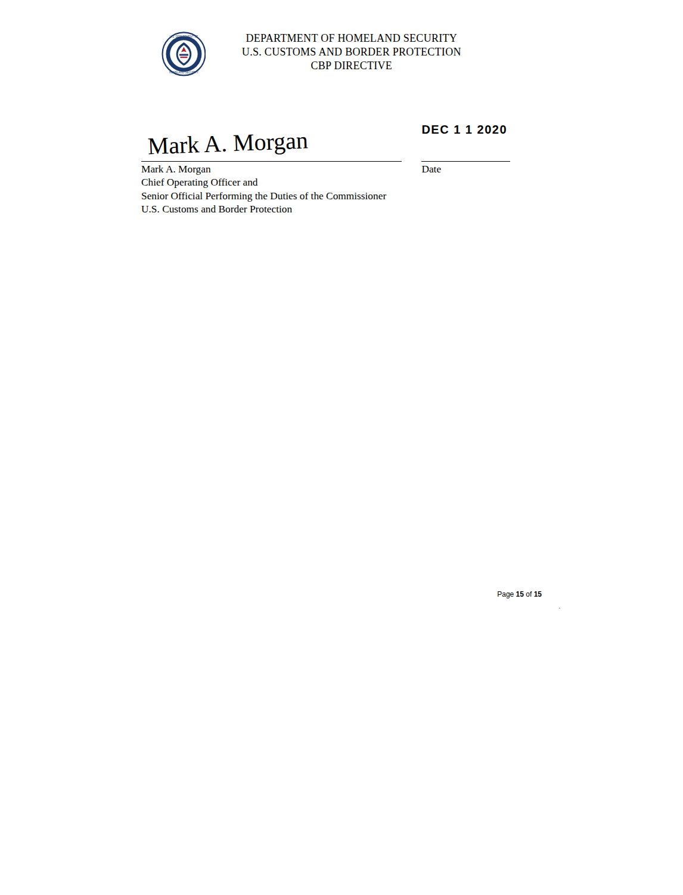U.S. DEPARTMENT OF HOMELAND SECURITY
DEPARTMENT OF HOMELAND SECURITY
U.S. CUSTOMS AND BORDER PROTECTION
CBP DIRECTIVE
Mark A. Morgan
DEC 1 1 2020
Mark A. Morgan
Chief Operating Officer and
Senior Official Performing the Duties of the Commissioner
U.S. Customs and Border Protection
Date
Page 15 of 15
·